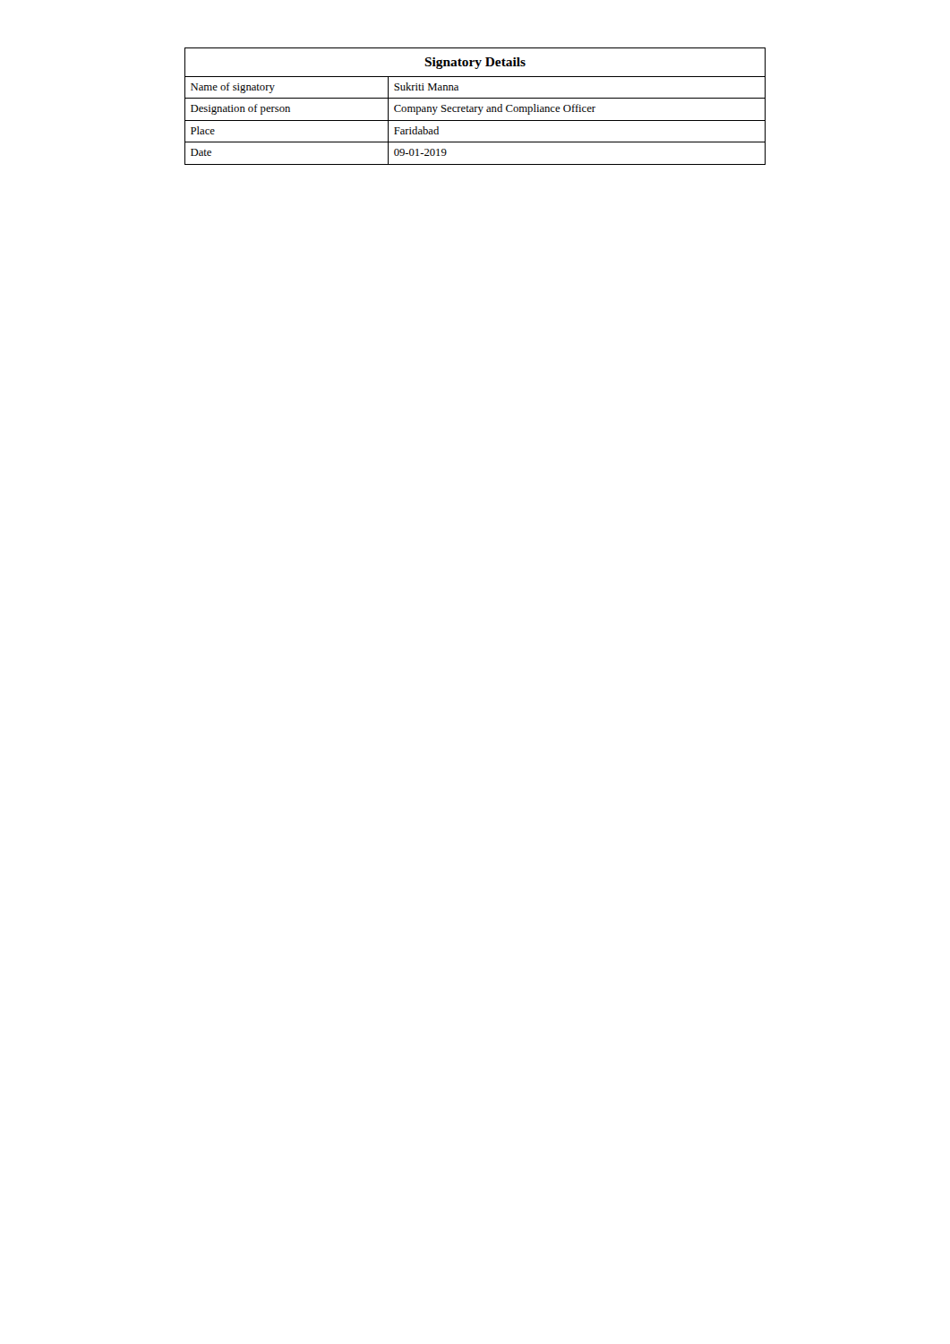Signatory Details
| Name of signatory | Sukriti Manna |
| Designation of person | Company Secretary and Compliance Officer |
| Place | Faridabad |
| Date | 09-01-2019 |